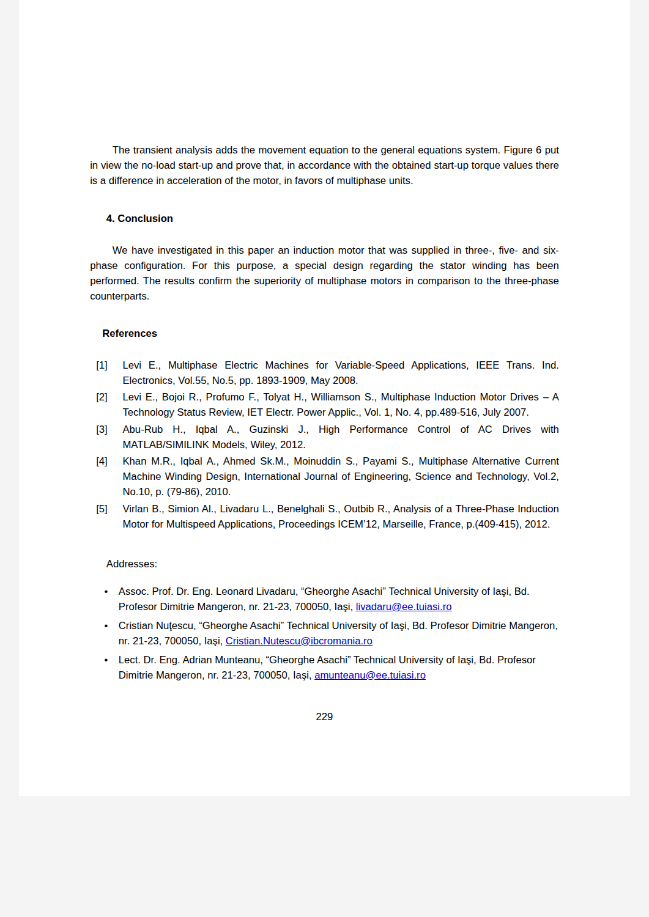The transient analysis adds the movement equation to the general equations system. Figure 6 put in view the no-load start-up and prove that, in accordance with the obtained start-up torque values there is a difference in acceleration of the motor, in favors of multiphase units.
4. Conclusion
We have investigated in this paper an induction motor that was supplied in three-, five- and six-phase configuration. For this purpose, a special design regarding the stator winding has been performed. The results confirm the superiority of multiphase motors in comparison to the three-phase counterparts.
References
[1] Levi E., Multiphase Electric Machines for Variable-Speed Applications, IEEE Trans. Ind. Electronics, Vol.55, No.5, pp. 1893-1909, May 2008.
[2] Levi E., Bojoi R., Profumo F., Tolyat H., Williamson S., Multiphase Induction Motor Drives – A Technology Status Review, IET Electr. Power Applic., Vol. 1, No. 4, pp.489-516, July 2007.
[3] Abu-Rub H., Iqbal A., Guzinski J., High Performance Control of AC Drives with MATLAB/SIMILINK Models, Wiley, 2012.
[4] Khan M.R., Iqbal A., Ahmed Sk.M., Moinuddin S., Payami S., Multiphase Alternative Current Machine Winding Design, International Journal of Engineering, Science and Technology, Vol.2, No.10, p. (79-86), 2010.
[5] Virlan B., Simion Al., Livadaru L., Benelghali S., Outbib R., Analysis of a Three-Phase Induction Motor for Multispeed Applications, Proceedings ICEM’12, Marseille, France, p.(409-415), 2012.
Addresses:
Assoc. Prof. Dr. Eng. Leonard Livadaru, “Gheorghe Asachi” Technical University of Iaşi, Bd. Profesor Dimitrie Mangeron, nr. 21-23, 700050, Iaşi, livadaru@ee.tuiasi.ro
Cristian Nuţescu, “Gheorghe Asachi” Technical University of Iaşi, Bd. Profesor Dimitrie Mangeron, nr. 21-23, 700050, Iaşi, Cristian.Nutescu@ibcromania.ro
Lect. Dr. Eng. Adrian Munteanu, “Gheorghe Asachi” Technical University of Iaşi, Bd. Profesor Dimitrie Mangeron, nr. 21-23, 700050, Iaşi, amunteanu@ee.tuiasi.ro
229